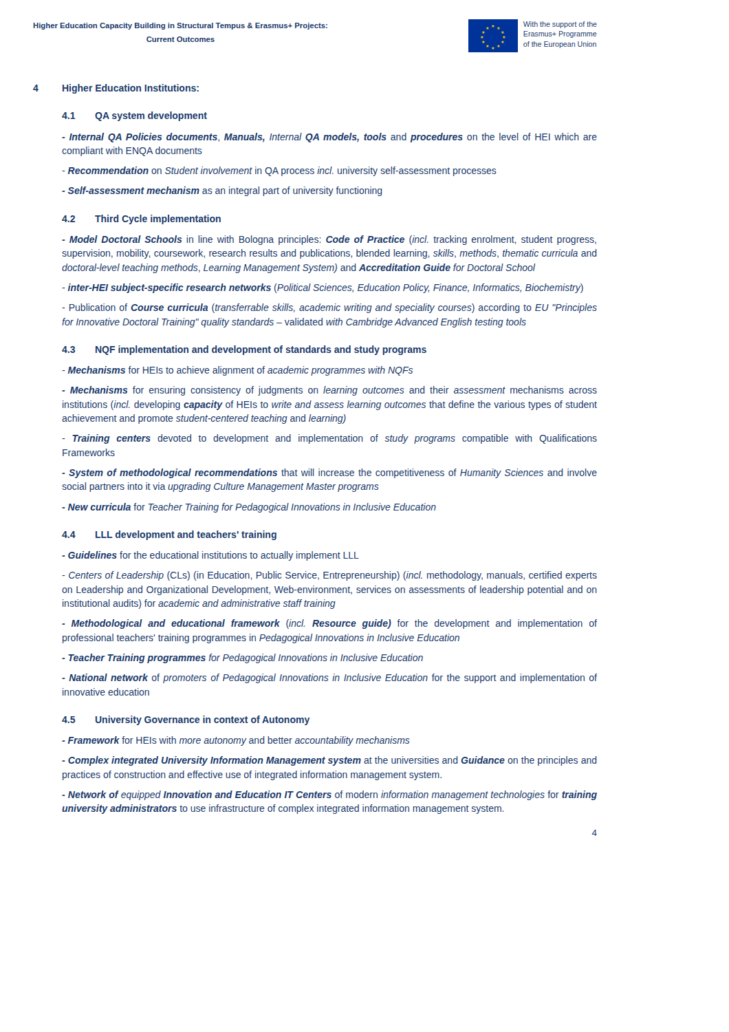Higher Education Capacity Building in Structural Tempus & Erasmus+ Projects: Current Outcomes
★ ★ ★ ★ ★ ★ ★ ★ ★ ★ ★ ★
With the support of the
Erasmus+ Programme
of the European Union
4 Higher Education Institutions:
4.1 QA system development
- Internal QA Policies documents, Manuals, Internal QA models, tools and procedures on the level of HEI which are compliant with ENQA documents
- Recommendation on Student involvement in QA process incl. university self-assessment processes
- Self-assessment mechanism as an integral part of university functioning
4.2 Third Cycle implementation
- Model Doctoral Schools in line with Bologna principles: Code of Practice (incl. tracking enrolment, student progress, supervision, mobility, coursework, research results and publications, blended learning, skills, methods, thematic curricula and doctoral-level teaching methods, Learning Management System) and Accreditation Guide for Doctoral School
- inter-HEI subject-specific research networks (Political Sciences, Education Policy, Finance, Informatics, Biochemistry)
- Publication of Course curricula (transferrable skills, academic writing and speciality courses) according to EU "Principles for Innovative Doctoral Training" quality standards – validated with Cambridge Advanced English testing tools
4.3 NQF implementation and development of standards and study programs
- Mechanisms for HEIs to achieve alignment of academic programmes with NQFs
- Mechanisms for ensuring consistency of judgments on learning outcomes and their assessment mechanisms across institutions (incl. developing capacity of HEIs to write and assess learning outcomes that define the various types of student achievement and promote student-centered teaching and learning)
- Training centers devoted to development and implementation of study programs compatible with Qualifications Frameworks
- System of methodological recommendations that will increase the competitiveness of Humanity Sciences and involve social partners into it via upgrading Culture Management Master programs
- New curricula for Teacher Training for Pedagogical Innovations in Inclusive Education
4.4 LLL development and teachers' training
- Guidelines for the educational institutions to actually implement LLL
- Centers of Leadership (CLs) (in Education, Public Service, Entrepreneurship) (incl. methodology, manuals, certified experts on Leadership and Organizational Development, Web-environment, services on assessments of leadership potential and on institutional audits) for academic and administrative staff training
- Methodological and educational framework (incl. Resource guide) for the development and implementation of professional teachers' training programmes in Pedagogical Innovations in Inclusive Education
- Teacher Training programmes for Pedagogical Innovations in Inclusive Education
- National network of promoters of Pedagogical Innovations in Inclusive Education for the support and implementation of innovative education
4.5 University Governance in context of Autonomy
- Framework for HEIs with more autonomy and better accountability mechanisms
- Complex integrated University Information Management system at the universities and Guidance on the principles and practices of construction and effective use of integrated information management system.
- Network of equipped Innovation and Education IT Centers of modern information management technologies for training university administrators to use infrastructure of complex integrated information management system.
4